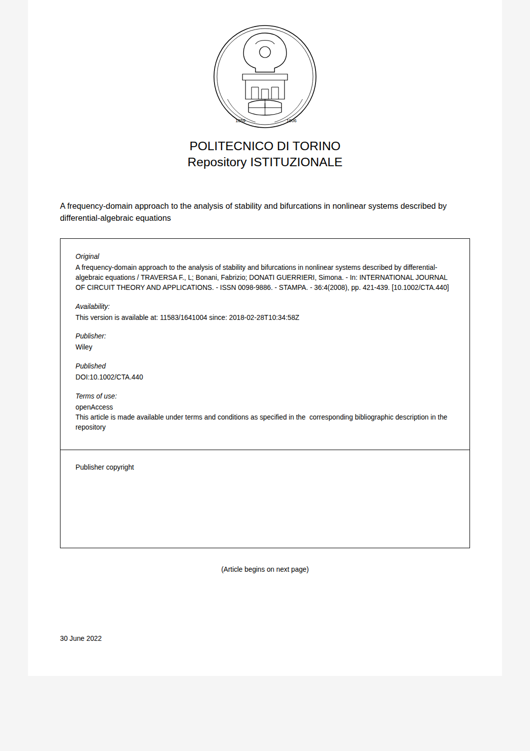1859 1906
POLITECNICO DI TORINO
Repository ISTITUZIONALE
A frequency-domain approach to the analysis of stability and bifurcations in nonlinear systems described by differential-algebraic equations
Original
A frequency-domain approach to the analysis of stability and bifurcations in nonlinear systems described by differential-algebraic equations / TRAVERSA F., L; Bonani, Fabrizio; DONATI GUERRIERI, Simona. - In: INTERNATIONAL JOURNAL OF CIRCUIT THEORY AND APPLICATIONS. - ISSN 0098-9886. - STAMPA. - 36:4(2008), pp. 421-439. [10.1002/CTA.440]
Availability:
This version is available at: 11583/1641004 since: 2018-02-28T10:34:58Z
Publisher:
Wiley
Published
DOI:10.1002/CTA.440
Terms of use:
openAccess
This article is made available under terms and conditions as specified in the corresponding bibliographic description in the repository
Publisher copyright
(Article begins on next page)
30 June 2022